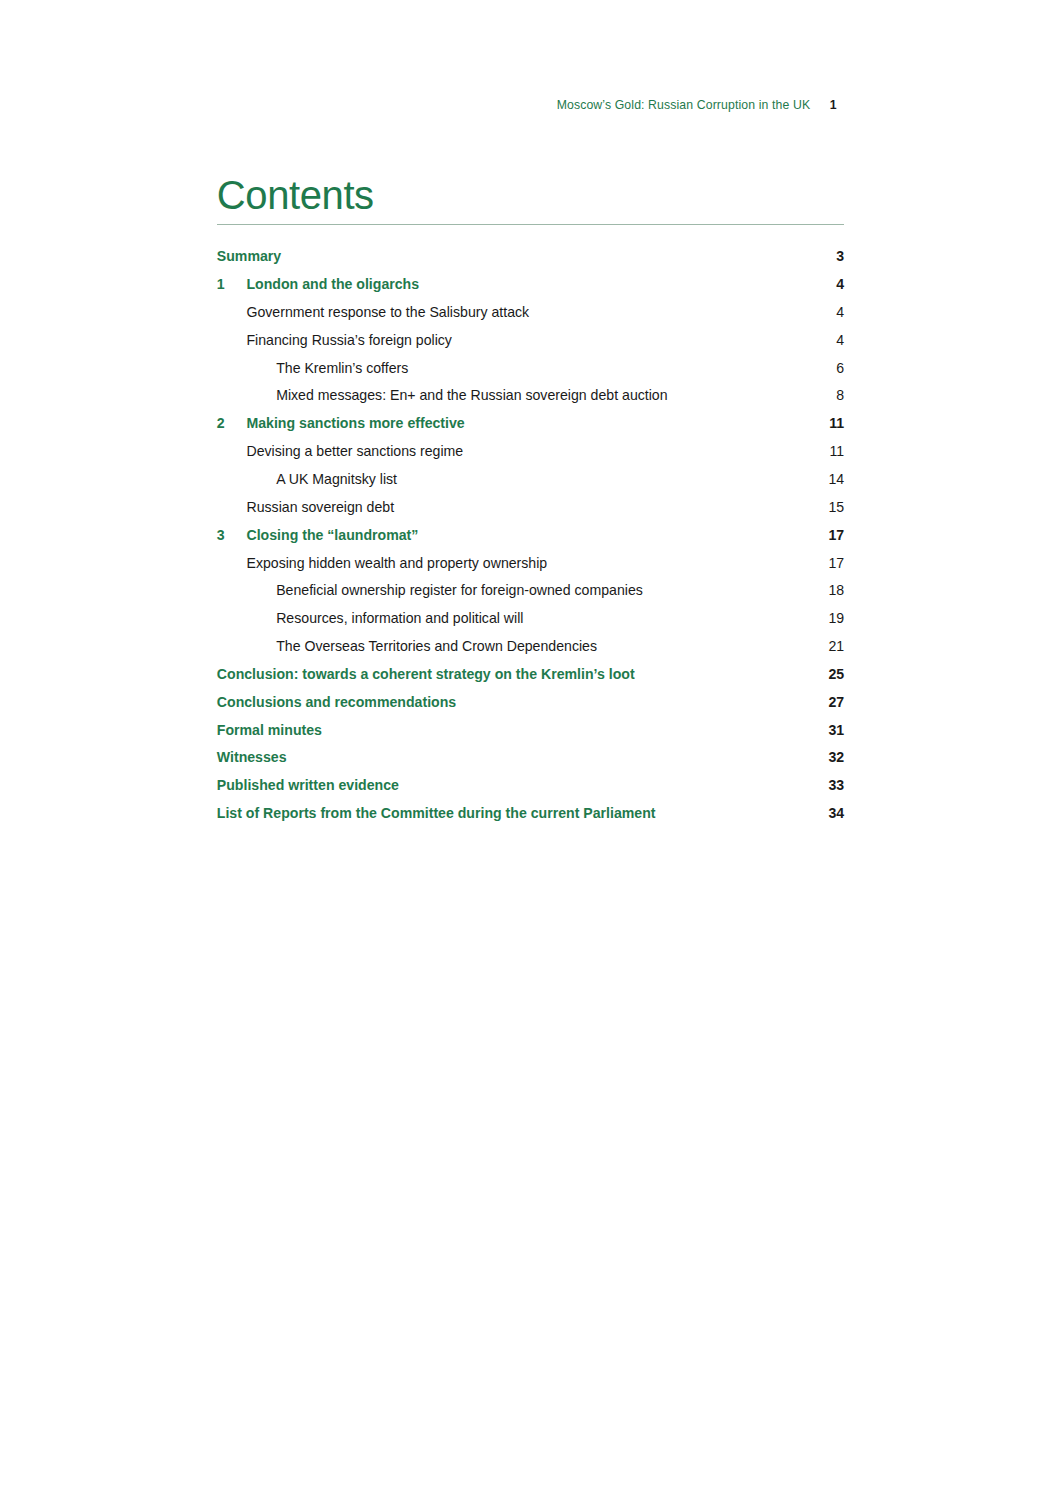Moscow’s Gold: Russian Corruption in the UK 1
Contents
Summary 3
1 London and the oligarchs 4
Government response to the Salisbury attack 4
Financing Russia’s foreign policy 4
The Kremlin’s coffers 6
Mixed messages: En+ and the Russian sovereign debt auction 8
2 Making sanctions more effective 11
Devising a better sanctions regime 11
A UK Magnitsky list 14
Russian sovereign debt 15
3 Closing the “laundromat” 17
Exposing hidden wealth and property ownership 17
Beneficial ownership register for foreign-owned companies 18
Resources, information and political will 19
The Overseas Territories and Crown Dependencies 21
Conclusion: towards a coherent strategy on the Kremlin’s loot 25
Conclusions and recommendations 27
Formal minutes 31
Witnesses 32
Published written evidence 33
List of Reports from the Committee during the current Parliament 34